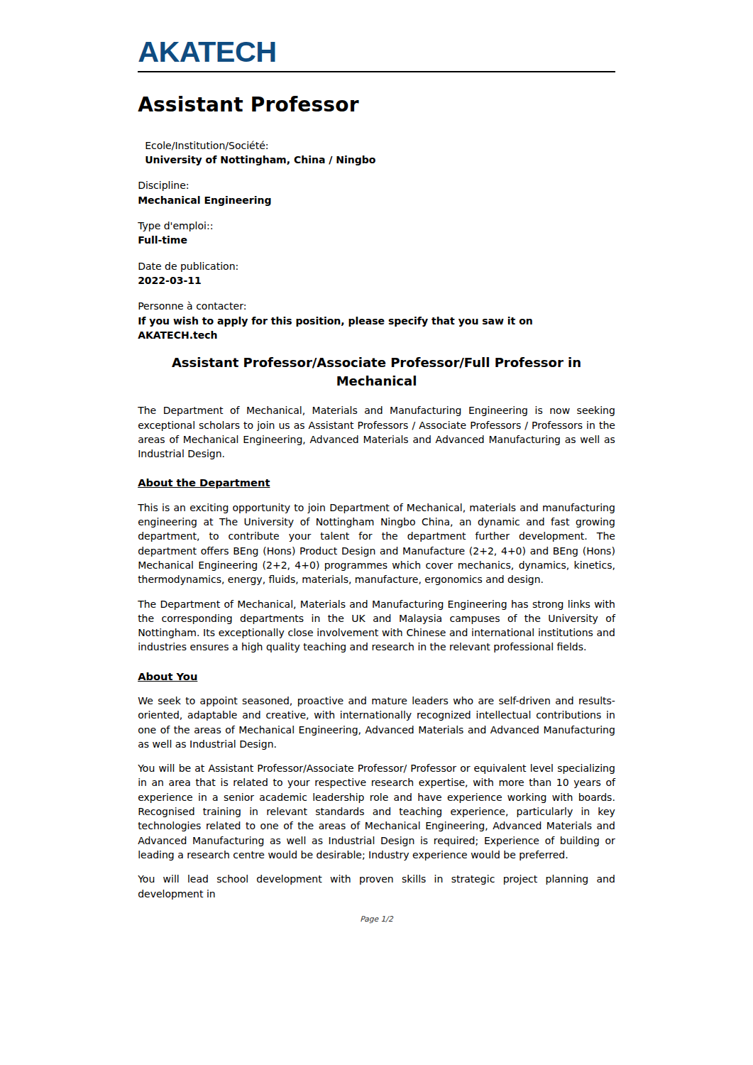AKATECH
Assistant Professor
Ecole/Institution/Société: University of Nottingham, China / Ningbo
Discipline: Mechanical Engineering
Type d'emploi:: Full-time
Date de publication: 2022-03-11
Personne à contacter: If you wish to apply for this position, please specify that you saw it on AKATECH.tech
Assistant Professor/Associate Professor/Full Professor in Mechanical
The Department of Mechanical, Materials and Manufacturing Engineering is now seeking exceptional scholars to join us as Assistant Professors / Associate Professors / Professors in the areas of Mechanical Engineering, Advanced Materials and Advanced Manufacturing as well as Industrial Design.
About the Department
This is an exciting opportunity to join Department of Mechanical, materials and manufacturing engineering at The University of Nottingham Ningbo China, an dynamic and fast growing department, to contribute your talent for the department further development. The department offers BEng (Hons) Product Design and Manufacture (2+2, 4+0) and BEng (Hons) Mechanical Engineering (2+2, 4+0) programmes which cover mechanics, dynamics, kinetics, thermodynamics, energy, fluids, materials, manufacture, ergonomics and design.
The Department of Mechanical, Materials and Manufacturing Engineering has strong links with the corresponding departments in the UK and Malaysia campuses of the University of Nottingham. Its exceptionally close involvement with Chinese and international institutions and industries ensures a high quality teaching and research in the relevant professional fields.
About You
We seek to appoint seasoned, proactive and mature leaders who are self-driven and results-oriented, adaptable and creative, with internationally recognized intellectual contributions in one of the areas of Mechanical Engineering, Advanced Materials and Advanced Manufacturing as well as Industrial Design.
You will be at Assistant Professor/Associate Professor/ Professor or equivalent level specializing in an area that is related to your respective research expertise, with more than 10 years of experience in a senior academic leadership role and have experience working with boards. Recognised training in relevant standards and teaching experience, particularly in key technologies related to one of the areas of Mechanical Engineering, Advanced Materials and Advanced Manufacturing as well as Industrial Design is required; Experience of building or leading a research centre would be desirable; Industry experience would be preferred.
You will lead school development with proven skills in strategic project planning and development in
Page 1/2